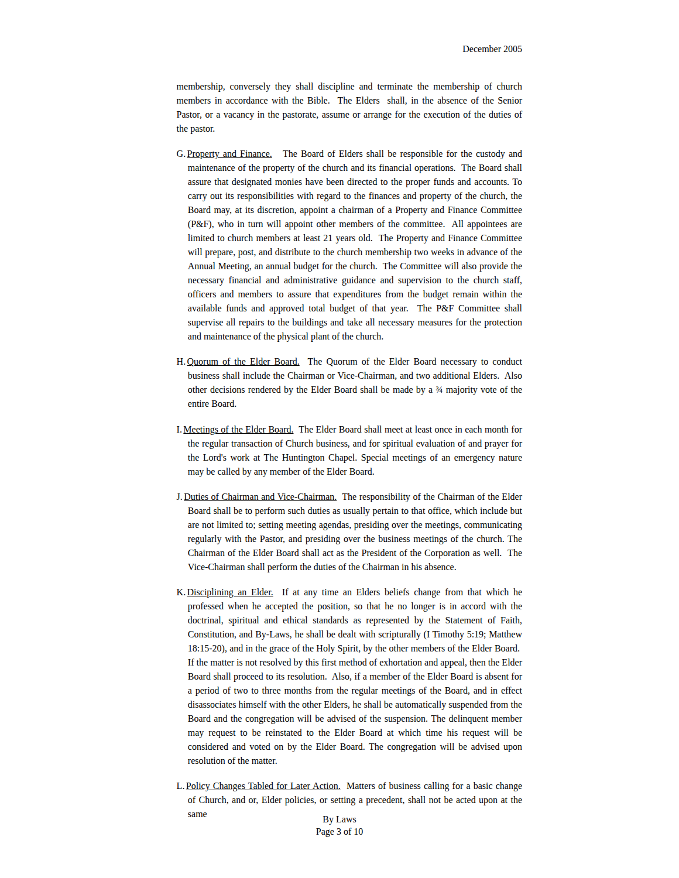December 2005
membership, conversely they shall discipline and terminate the membership of church members in accordance with the Bible. The Elders shall, in the absence of the Senior Pastor, or a vacancy in the pastorate, assume or arrange for the execution of the duties of the pastor.
G. Property and Finance. The Board of Elders shall be responsible for the custody and maintenance of the property of the church and its financial operations. The Board shall assure that designated monies have been directed to the proper funds and accounts. To carry out its responsibilities with regard to the finances and property of the church, the Board may, at its discretion, appoint a chairman of a Property and Finance Committee (P&F), who in turn will appoint other members of the committee. All appointees are limited to church members at least 21 years old. The Property and Finance Committee will prepare, post, and distribute to the church membership two weeks in advance of the Annual Meeting, an annual budget for the church. The Committee will also provide the necessary financial and administrative guidance and supervision to the church staff, officers and members to assure that expenditures from the budget remain within the available funds and approved total budget of that year. The P&F Committee shall supervise all repairs to the buildings and take all necessary measures for the protection and maintenance of the physical plant of the church.
H. Quorum of the Elder Board. The Quorum of the Elder Board necessary to conduct business shall include the Chairman or Vice-Chairman, and two additional Elders. Also other decisions rendered by the Elder Board shall be made by a ¾ majority vote of the entire Board.
I. Meetings of the Elder Board. The Elder Board shall meet at least once in each month for the regular transaction of Church business, and for spiritual evaluation of and prayer for the Lord's work at The Huntington Chapel. Special meetings of an emergency nature may be called by any member of the Elder Board.
J. Duties of Chairman and Vice-Chairman. The responsibility of the Chairman of the Elder Board shall be to perform such duties as usually pertain to that office, which include but are not limited to; setting meeting agendas, presiding over the meetings, communicating regularly with the Pastor, and presiding over the business meetings of the church. The Chairman of the Elder Board shall act as the President of the Corporation as well. The Vice-Chairman shall perform the duties of the Chairman in his absence.
K. Disciplining an Elder. If at any time an Elders beliefs change from that which he professed when he accepted the position, so that he no longer is in accord with the doctrinal, spiritual and ethical standards as represented by the Statement of Faith, Constitution, and By-Laws, he shall be dealt with scripturally (I Timothy 5:19; Matthew 18:15-20), and in the grace of the Holy Spirit, by the other members of the Elder Board. If the matter is not resolved by this first method of exhortation and appeal, then the Elder Board shall proceed to its resolution. Also, if a member of the Elder Board is absent for a period of two to three months from the regular meetings of the Board, and in effect disassociates himself with the other Elders, he shall be automatically suspended from the Board and the congregation will be advised of the suspension. The delinquent member may request to be reinstated to the Elder Board at which time his request will be considered and voted on by the Elder Board. The congregation will be advised upon resolution of the matter.
L. Policy Changes Tabled for Later Action. Matters of business calling for a basic change of Church, and or, Elder policies, or setting a precedent, shall not be acted upon at the same
By Laws
Page 3 of 10